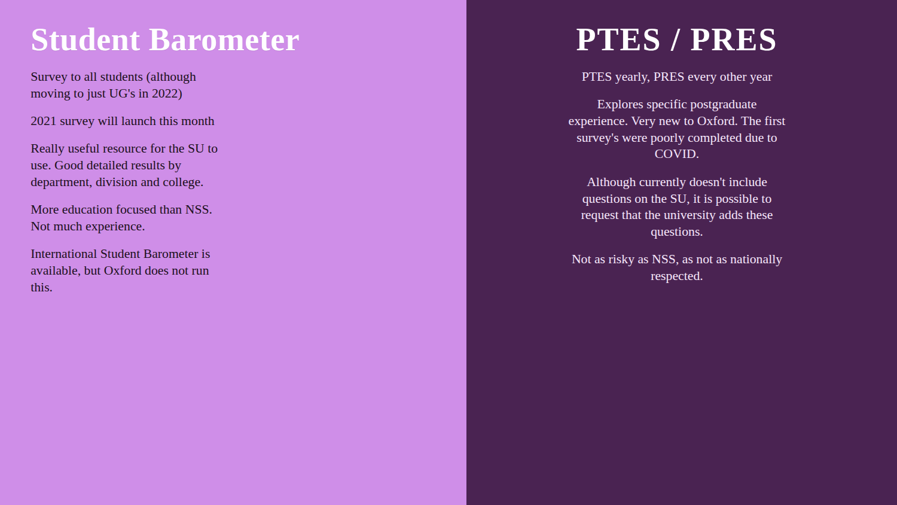Student Barometer
Survey to all students (although moving to just UG's in 2022)
2021 survey will launch this month
Really useful resource for the SU to use. Good detailed results by department, division and college.
More education focused than NSS. Not much experience.
International Student Barometer is available, but Oxford does not run this.
PTES / PRES
PTES yearly, PRES every other year
Explores specific postgraduate experience. Very new to Oxford. The first survey's were poorly completed due to COVID.
Although currently doesn't include questions on the SU, it is possible to request that the university adds these questions.
Not as risky as NSS, as not as nationally respected.